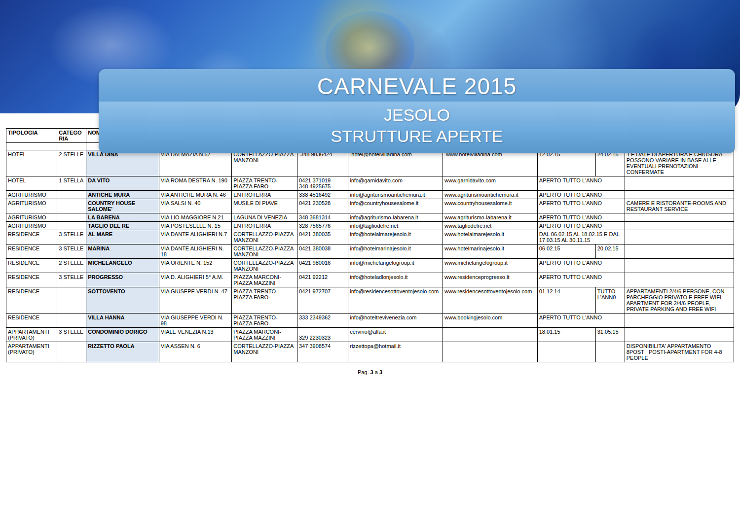CARNEVALE 2015
JESOLO
STRUTTURE APERTE
| TIPOLOGIA | CATEGO RIA | NOME | INDIRIZZO | ZONA | TELEFONO | EMAIL | SITO | APERTO DA | AL | NOTE |
| --- | --- | --- | --- | --- | --- | --- | --- | --- | --- | --- |
| HOTEL | 2 STELLE | VILLA DINA | VIA DALMAZIA N.57 | CORTELLAZZO-PIAZZA MANZONI | 348 9036424 | hotel@hotelvilladina.com | www.hotelvilladina.com | 12.02.15 | 24.02.15 | LE DATE DI APERTURA E CHIUSURA POSSONO VARIARE IN BASE ALLE EVENTUALI PRENOTAZIONI CONFERMATE |
| HOTEL | 1 STELLA | DA VITO | VIA ROMA DESTRA N. 190 | PIAZZA TRENTO-PIAZZA FARO | 0421 371019 348 4925675 | info@garnidavito.com | www.garnidavito.com | APERTO TUTTO L'ANNO | |
| AGRITURISMO | | ANTICHE MURA | VIA ANTICHE MURA N. 46 | ENTROTERRA | 338 4516492 | info@agriturismoantichemura.it | www.agriturismoantichemura.it | APERTO TUTTO L'ANNO | |
| AGRITURISMO | | COUNTRY HOUSE SALOME' | VIA SALSI N. 40 | MUSILE DI PIAVE | 0421 230528 | info@countryhousesalome.it | www.countryhousesalome.it | APERTO TUTTO L'ANNO | CAMERE E RISTORANTE-ROOMS AND RESTAURANT SERVICE |
| AGRITURISMO | | LA BARENA | VIA LIO MAGGIORE N.21 | LAGUNA DI VENEZIA | 348 3681314 | info@agriturismo-labarena.it | www.agriturismo-labarena.it | APERTO TUTTO L'ANNO | |
| AGRITURISMO | | TAGLIO DEL RE | VIA POSTESELLE N. 15 | ENTROTERRA | 328 7565776 | info@tagliodelre.net | www.tagliodelre.net | APERTO TUTTO L'ANNO | |
| RESIDENCE | 3 STELLE | AL MARE | VIA DANTE ALIGHIERI N.7 | CORTELLAZZO-PIAZZA MANZONI | 0421 380035 | info@hotelalmarejesolo.it | www.hotelalmarejesolo.it | DAL 06.02.15 AL 18.02.15 E DAL 17.03.15 AL 30.11.15 | |
| RESIDENCE | 3 STELLE | MARINA | VIA DANTE ALIGHIERI N. 18 | CORTELLAZZO-PIAZZA MANZONI | 0421 380038 | info@hotelmarinajesolo.it | www.hotelmarinajesolo.it | 06.02.15 | 20.02.15 | |
| RESIDENCE | 2 STELLE | MICHELANGELO | VIA ORIENTE N. 152 | CORTELLAZZO-PIAZZA MANZONI | 0421 980016 | info@michelangelogroup.it | www.michelangelogroup.it | APERTO TUTTO L'ANNO | |
| RESIDENCE | 3 STELLE | PROGRESSO | VIA D. ALIGHIERI 5° A.M. | PIAZZA MARCONI-PIAZZA MAZZINI | 0421 92212 | info@hoteladlonjesolo.it | www.residenceprogresso.it | APERTO TUTTO L'ANNO | |
| RESIDENCE | | SOTTOVENTO | VIA GIUSEPE VERDI N. 47 | PIAZZA TRENTO-PIAZZA FARO | 0421 972707 | info@residencesottoventojesolo.com | www.residencesottoventojesolo.com | 01.12.14 | TUTTO L'ANN0 | APPARTAMENTI 2/4/6 PERSONE, CON PARCHEGGIO PRIVATO E FREE WIFI-APARTMENT FOR 2/4/6 PEOPLE, PRIVATE PARKING AND FREE WIFI |
| RESIDENCE | | VILLA HANNA | VIA GIUSEPPE VERDI N. 98 | PIAZZA TRENTO-PIAZZA FARO | 333 2349362 | info@hoteltrevivenezia.com | www.bookingjesolo.com | APERTO TUTTO L'ANNO | |
| APPARTAMENTI (PRIVATO) | 3 STELLE | CONDOMINIO DORIGO | VIALE VENEZIA N.13 | PIAZZA MARCONI-PIAZZA MAZZINI | 329 2230323 | cervino@alfa.it | | 18.01.15 | 31.05.15 | |
| APPARTAMENTI (PRIVATO) | | RIZZETTO PAOLA | VIA ASSEN N. 6 | CORTELLAZZO-PIAZZA MANZONI | 347 3908574 | rizzettopa@hotmail.it | | | | DISPONIBILITA' APPARTAMENTO 8POST POSTI-APARTMENT FOR 4-8 PEOPLE |
Pag. 3 a 3